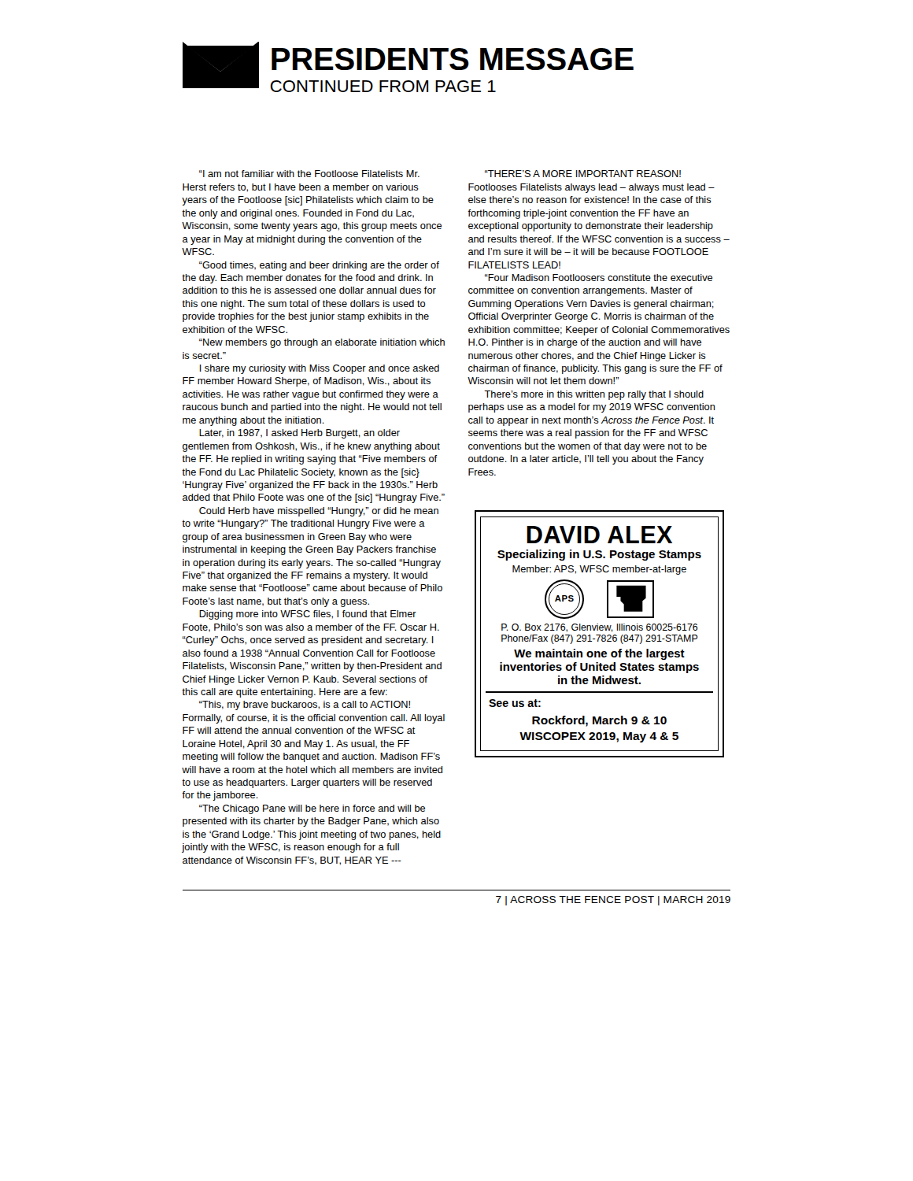PRESIDENTS MESSAGE
CONTINUED FROM PAGE 1
“I am not familiar with the Footloose Filatelists Mr. Herst refers to, but I have been a member on various years of the Footloose [sic] Philatelists which claim to be the only and original ones. Founded in Fond du Lac, Wisconsin, some twenty years ago, this group meets once a year in May at midnight during the convention of the WFSC.
“Good times, eating and beer drinking are the order of the day. Each member donates for the food and drink. In addition to this he is assessed one dollar annual dues for this one night. The sum total of these dollars is used to provide trophies for the best junior stamp exhibits in the exhibition of the WFSC.
“New members go through an elaborate initiation which is secret.”
I share my curiosity with Miss Cooper and once asked FF member Howard Sherpe, of Madison, Wis., about its activities. He was rather vague but confirmed they were a raucous bunch and partied into the night. He would not tell me anything about the initiation.
Later, in 1987, I asked Herb Burgett, an older gentlemen from Oshkosh, Wis., if he knew anything about the FF. He replied in writing saying that “Five members of the Fond du Lac Philatelic Society, known as the [sic} ‘Hungray Five’ organized the FF back in the 1930s.” Herb added that Philo Foote was one of the [sic] “Hungray Five.”
Could Herb have misspelled “Hungry,” or did he mean to write “Hungary?” The traditional Hungry Five were a group of area businessmen in Green Bay who were instrumental in keeping the Green Bay Packers franchise in operation during its early years. The so-called “Hungray Five” that organized the FF remains a mystery. It would make sense that “Footloose” came about because of Philo Foote’s last name, but that’s only a guess.
Digging more into WFSC files, I found that Elmer Foote, Philo’s son was also a member of the FF. Oscar H. “Curley” Ochs, once served as president and secretary. I also found a 1938 “Annual Convention Call for Footloose Filatelists, Wisconsin Pane,” written by then-President and Chief Hinge Licker Vernon P. Kaub. Several sections of this call are quite entertaining. Here are a few:
“This, my brave buckaroos, is a call to ACTION! Formally, of course, it is the official convention call. All loyal FF will attend the annual convention of the WFSC at Loraine Hotel, April 30 and May 1. As usual, the FF meeting will follow the banquet and auction. Madison FF’s will have a room at the hotel which all members are invited to use as headquarters. Larger quarters will be reserved for the jamboree.
“The Chicago Pane will be here in force and will be presented with its charter by the Badger Pane, which also is the ‘Grand Lodge.’ This joint meeting of two panes, held jointly with the WFSC, is reason enough for a full attendance of Wisconsin FF’s, BUT, HEAR YE ---
“THERE’S A MORE IMPORTANT REASON! Footlooses Filatelists always lead – always must lead – else there’s no reason for existence! In the case of this forthcoming triple-joint convention the FF have an exceptional opportunity to demonstrate their leadership and results thereof. If the WFSC convention is a success – and I’m sure it will be – it will be because FOOTLOOE FILATELISTS LEAD!
“Four Madison Footloosers constitute the executive committee on convention arrangements. Master of Gumming Operations Vern Davies is general chairman; Official Overprinter George C. Morris is chairman of the exhibition committee; Keeper of Colonial Commemoratives H.O. Pinther is in charge of the auction and will have numerous other chores, and the Chief Hinge Licker is chairman of finance, publicity. This gang is sure the FF of Wisconsin will not let them down!”
There’s more in this written pep rally that I should perhaps use as a model for my 2019 WFSC convention call to appear in next month’s Across the Fence Post. It seems there was a real passion for the FF and WFSC conventions but the women of that day were not to be outdone. In a later article, I’ll tell you about the Fancy Frees.
DAVID ALEX
Specializing in U.S. Postage Stamps
Member: APS, WFSC member-at-large
APS
P. O. Box 2176, Glenview, Illinois 60025-6176
Phone/Fax (847) 291-7826 (847) 291-STAMP
We maintain one of the largest
inventories of United States stamps
in the Midwest.
See us at:
Rockford, March 9 & 10
WISCOPEX 2019, May 4 & 5
7 | ACROSS THE FENCE POST | MARCH 2019